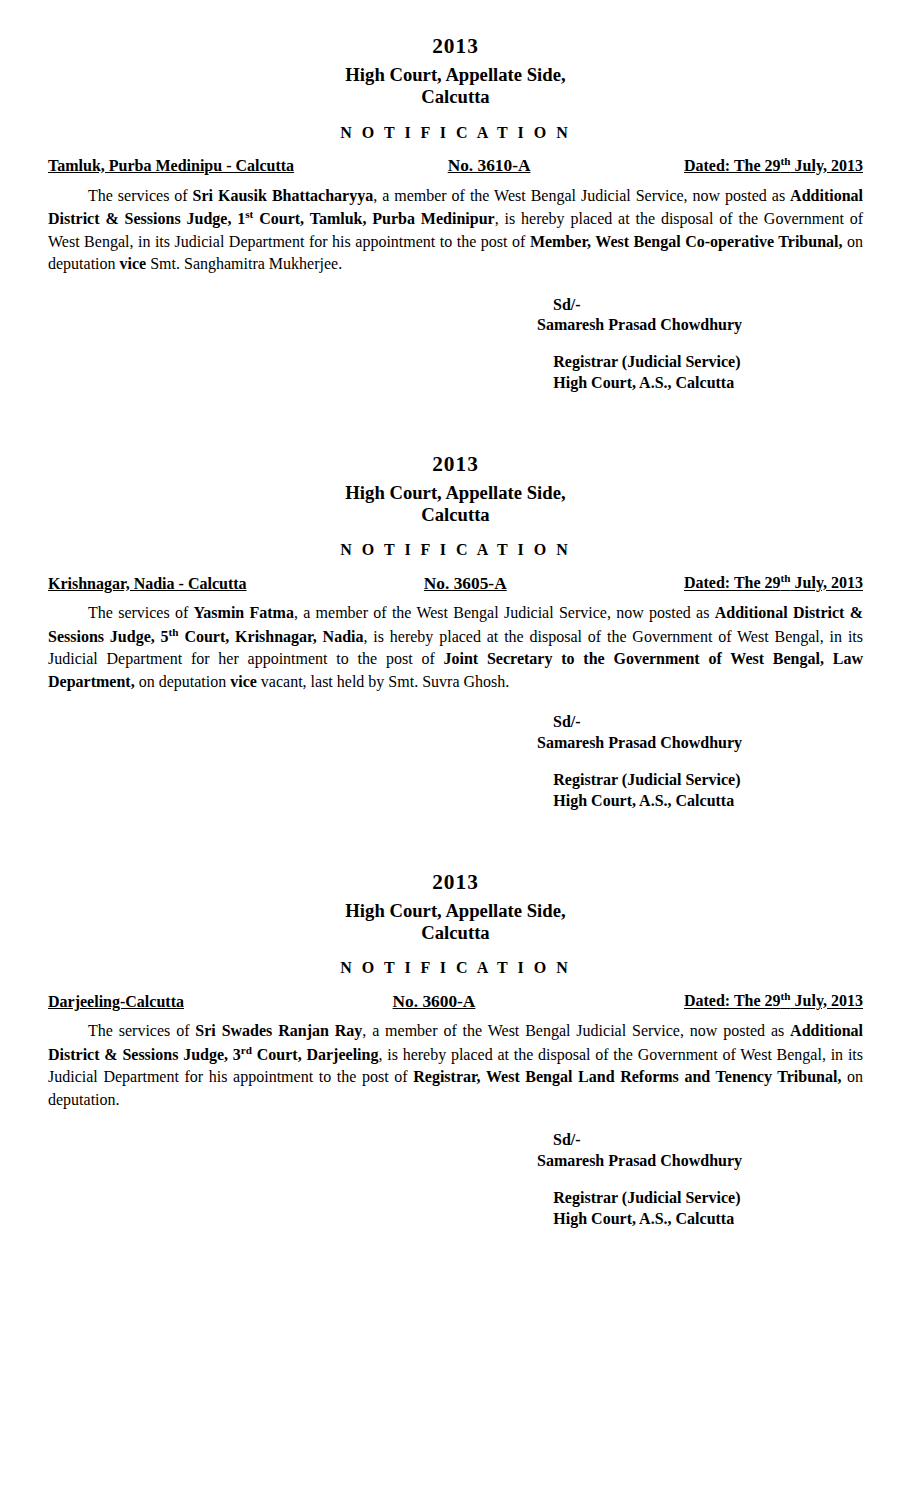2013
High Court, Appellate Side,
Calcutta
N O T I F I C A T I O N
Tamluk, Purba Medinipu - Calcutta No. 3610-A Dated: The 29th July, 2013
The services of Sri Kausik Bhattacharyya, a member of the West Bengal Judicial Service, now posted as Additional District & Sessions Judge, 1st Court, Tamluk, Purba Medinipur, is hereby placed at the disposal of the Government of West Bengal, in its Judicial Department for his appointment to the post of Member, West Bengal Co-operative Tribunal, on deputation vice Smt. Sanghamitra Mukherjee.
Sd/-
Samaresh Prasad Chowdhury
Registrar (Judicial Service)
High Court, A.S., Calcutta
2013
High Court, Appellate Side,
Calcutta
N O T I F I C A T I O N
Krishnagar, Nadia - Calcutta No. 3605-A Dated: The 29th July, 2013
The services of Yasmin Fatma, a member of the West Bengal Judicial Service, now posted as Additional District & Sessions Judge, 5th Court, Krishnagar, Nadia, is hereby placed at the disposal of the Government of West Bengal, in its Judicial Department for her appointment to the post of Joint Secretary to the Government of West Bengal, Law Department, on deputation vice vacant, last held by Smt. Suvra Ghosh.
Sd/-
Samaresh Prasad Chowdhury
Registrar (Judicial Service)
High Court, A.S., Calcutta
2013
High Court, Appellate Side,
Calcutta
N O T I F I C A T I O N
Darjeeling-Calcutta No. 3600-A Dated: The 29th July, 2013
The services of Sri Swades Ranjan Ray, a member of the West Bengal Judicial Service, now posted as Additional District & Sessions Judge, 3rd Court, Darjeeling, is hereby placed at the disposal of the Government of West Bengal, in its Judicial Department for his appointment to the post of Registrar, West Bengal Land Reforms and Tenency Tribunal, on deputation.
Sd/-
Samaresh Prasad Chowdhury
Registrar (Judicial Service)
High Court, A.S., Calcutta